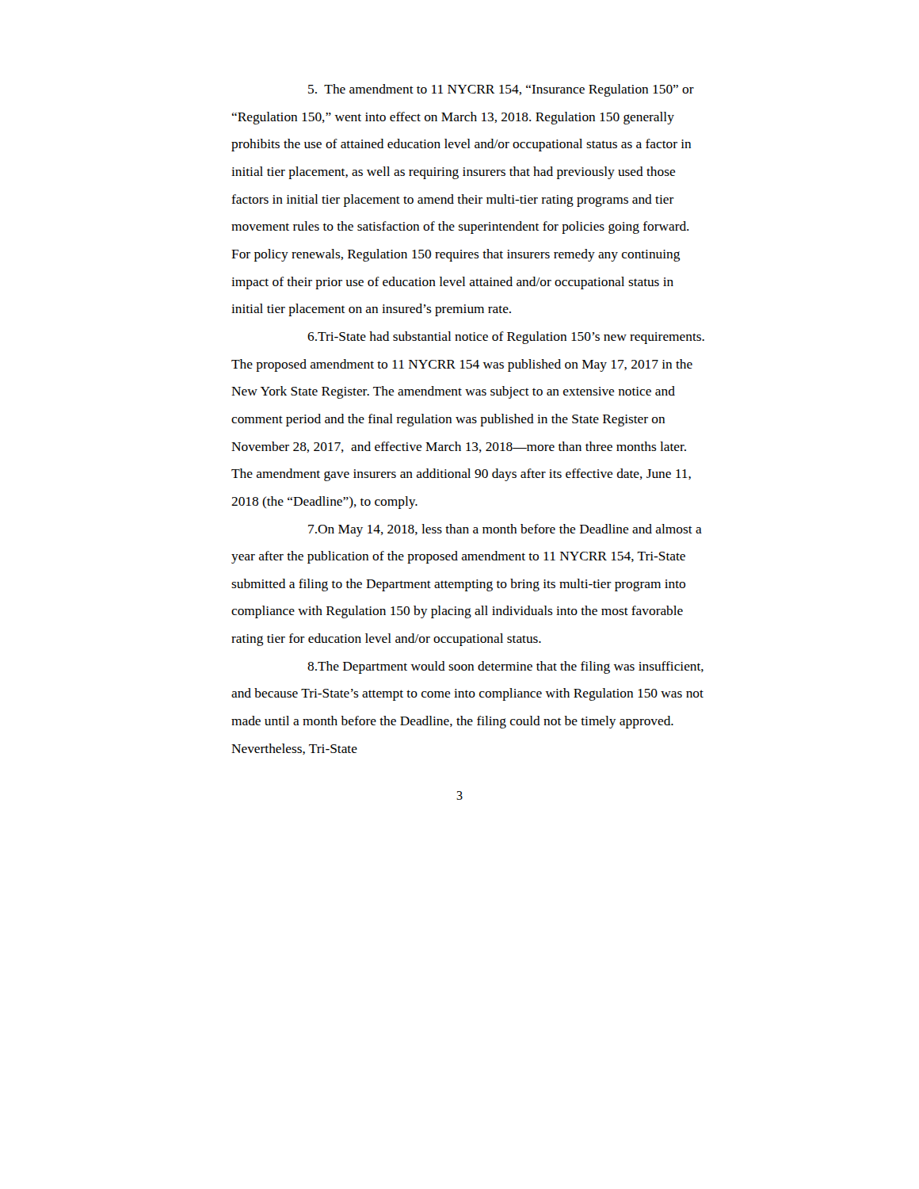5. The amendment to 11 NYCRR 154, “Insurance Regulation 150” or “Regulation 150,” went into effect on March 13, 2018. Regulation 150 generally prohibits the use of attained education level and/or occupational status as a factor in initial tier placement, as well as requiring insurers that had previously used those factors in initial tier placement to amend their multi-tier rating programs and tier movement rules to the satisfaction of the superintendent for policies going forward. For policy renewals, Regulation 150 requires that insurers remedy any continuing impact of their prior use of education level attained and/or occupational status in initial tier placement on an insured’s premium rate.
6. Tri-State had substantial notice of Regulation 150’s new requirements. The proposed amendment to 11 NYCRR 154 was published on May 17, 2017 in the New York State Register. The amendment was subject to an extensive notice and comment period and the final regulation was published in the State Register on November 28, 2017, and effective March 13, 2018—more than three months later. The amendment gave insurers an additional 90 days after its effective date, June 11, 2018 (the “Deadline”), to comply.
7. On May 14, 2018, less than a month before the Deadline and almost a year after the publication of the proposed amendment to 11 NYCRR 154, Tri-State submitted a filing to the Department attempting to bring its multi-tier program into compliance with Regulation 150 by placing all individuals into the most favorable rating tier for education level and/or occupational status.
8. The Department would soon determine that the filing was insufficient, and because Tri-State’s attempt to come into compliance with Regulation 150 was not made until a month before the Deadline, the filing could not be timely approved. Nevertheless, Tri-State
3